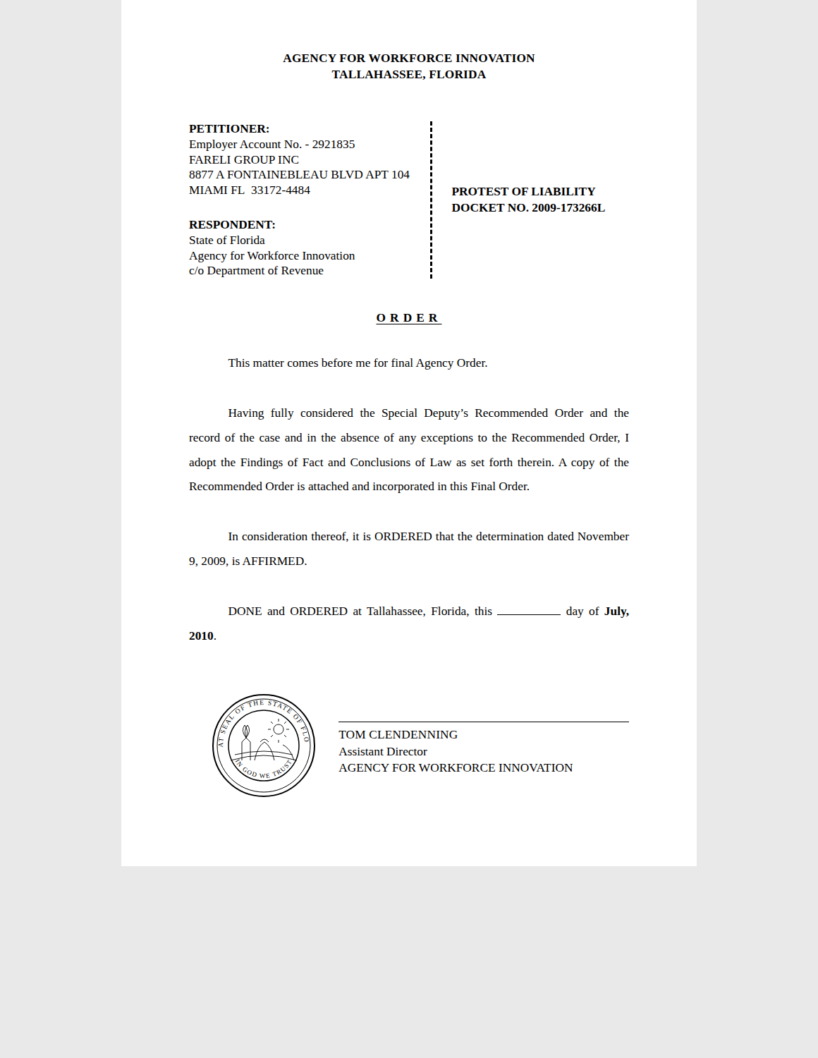AGENCY FOR WORKFORCE INNOVATION
TALLAHASSEE, FLORIDA
PETITIONER:
Employer Account No. - 2921835
FARELI GROUP INC
8877 A FONTAINEBLEAU BLVD APT 104
MIAMI FL 33172-4484
RESPONDENT:
State of Florida
Agency for Workforce Innovation
c/o Department of Revenue
PROTEST OF LIABILITY
DOCKET NO. 2009-173266L
ORDER
This matter comes before me for final Agency Order.
Having fully considered the Special Deputy’s Recommended Order and the record of the case and in the absence of any exceptions to the Recommended Order, I adopt the Findings of Fact and Conclusions of Law as set forth therein. A copy of the Recommended Order is attached and incorporated in this Final Order.
In consideration thereof, it is ORDERED that the determination dated November 9, 2009, is AFFIRMED.
DONE and ORDERED at Tallahassee, Florida, this day of July, 2010.
GREAT SEAL OF THE STATE OF FLORIDA IN GOD WE TRUST
TOM CLENDENNING
Assistant Director
AGENCY FOR WORKFORCE INNOVATION